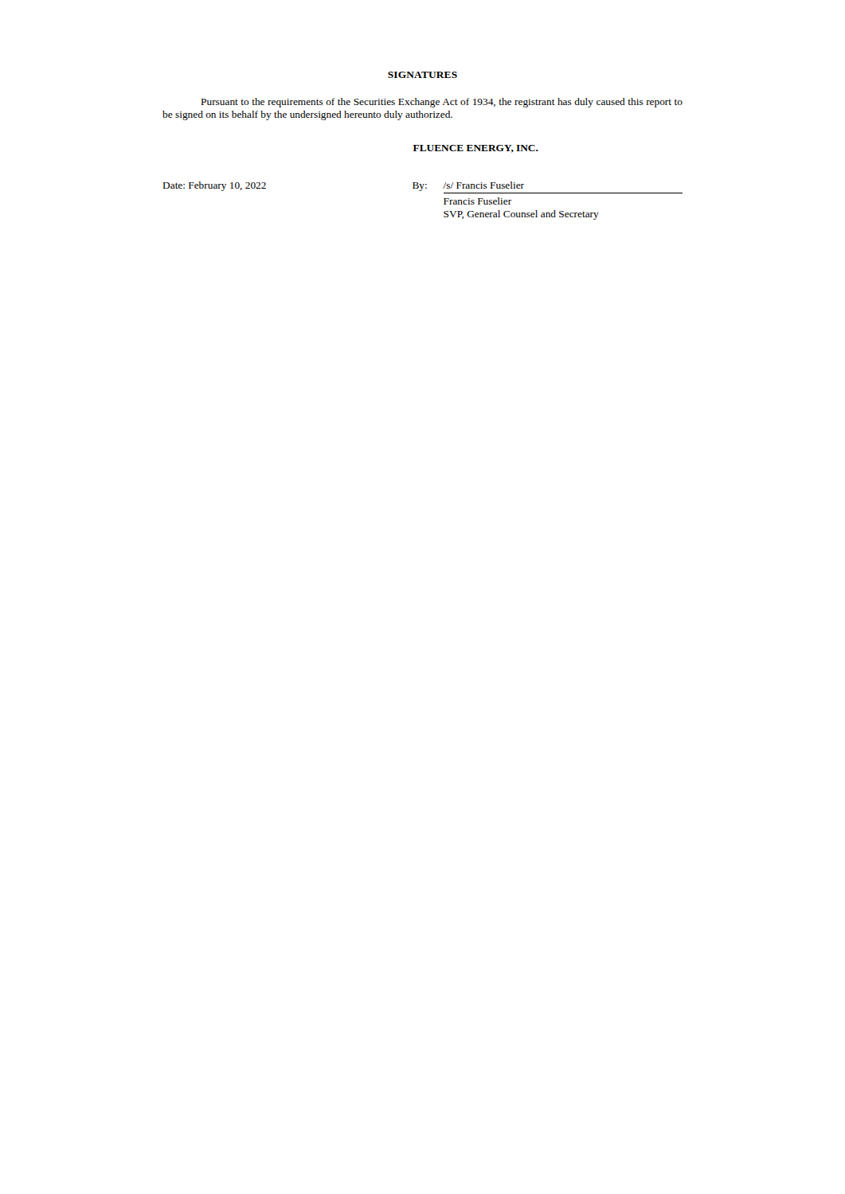SIGNATURES
Pursuant to the requirements of the Securities Exchange Act of 1934, the registrant has duly caused this report to be signed on its behalf by the undersigned hereunto duly authorized.
| | FLUENCE ENERGY, INC. |
| Date: February 10, 2022 | By: | /s/ Francis Fuselier Francis Fuselier SVP, General Counsel and Secretary |